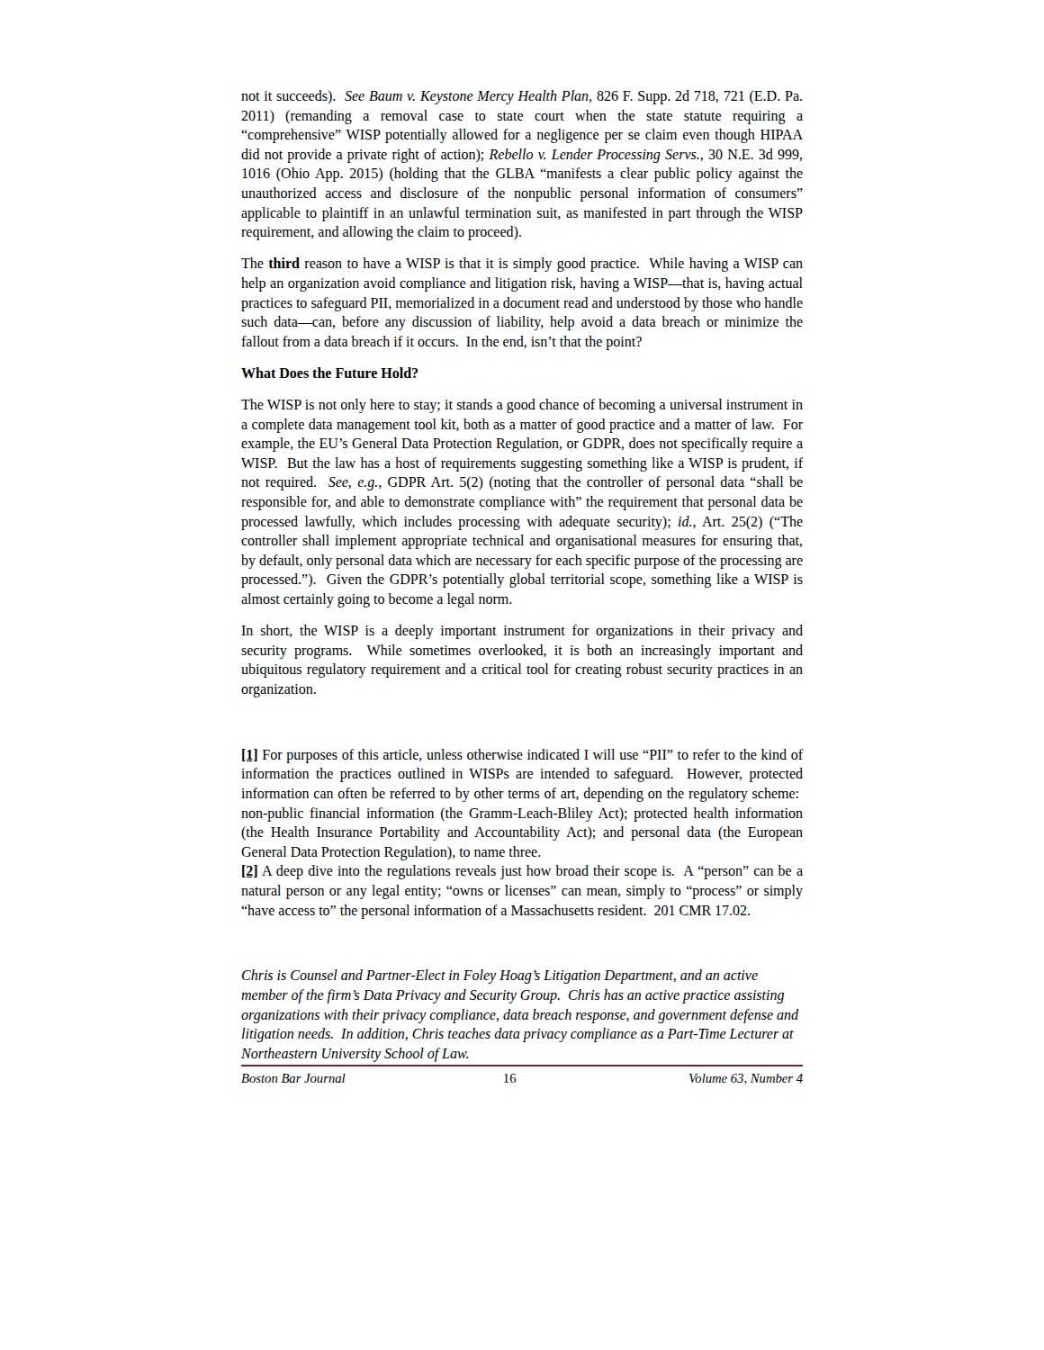not it succeeds). See Baum v. Keystone Mercy Health Plan, 826 F. Supp. 2d 718, 721 (E.D. Pa. 2011) (remanding a removal case to state court when the state statute requiring a “comprehensive” WISP potentially allowed for a negligence per se claim even though HIPAA did not provide a private right of action); Rebello v. Lender Processing Servs., 30 N.E. 3d 999, 1016 (Ohio App. 2015) (holding that the GLBA “manifests a clear public policy against the unauthorized access and disclosure of the nonpublic personal information of consumers” applicable to plaintiff in an unlawful termination suit, as manifested in part through the WISP requirement, and allowing the claim to proceed).
The third reason to have a WISP is that it is simply good practice. While having a WISP can help an organization avoid compliance and litigation risk, having a WISP—that is, having actual practices to safeguard PII, memorialized in a document read and understood by those who handle such data—can, before any discussion of liability, help avoid a data breach or minimize the fallout from a data breach if it occurs. In the end, isn’t that the point?
What Does the Future Hold?
The WISP is not only here to stay; it stands a good chance of becoming a universal instrument in a complete data management tool kit, both as a matter of good practice and a matter of law. For example, the EU’s General Data Protection Regulation, or GDPR, does not specifically require a WISP. But the law has a host of requirements suggesting something like a WISP is prudent, if not required. See, e.g., GDPR Art. 5(2) (noting that the controller of personal data “shall be responsible for, and able to demonstrate compliance with” the requirement that personal data be processed lawfully, which includes processing with adequate security); id., Art. 25(2) (“The controller shall implement appropriate technical and organisational measures for ensuring that, by default, only personal data which are necessary for each specific purpose of the processing are processed.”). Given the GDPR’s potentially global territorial scope, something like a WISP is almost certainly going to become a legal norm.
In short, the WISP is a deeply important instrument for organizations in their privacy and security programs. While sometimes overlooked, it is both an increasingly important and ubiquitous regulatory requirement and a critical tool for creating robust security practices in an organization.
[1] For purposes of this article, unless otherwise indicated I will use “PII” to refer to the kind of information the practices outlined in WISPs are intended to safeguard. However, protected information can often be referred to by other terms of art, depending on the regulatory scheme: non-public financial information (the Gramm-Leach-Bliley Act); protected health information (the Health Insurance Portability and Accountability Act); and personal data (the European General Data Protection Regulation), to name three.
[2] A deep dive into the regulations reveals just how broad their scope is. A “person” can be a natural person or any legal entity; “owns or licenses” can mean, simply to “process” or simply “have access to” the personal information of a Massachusetts resident. 201 CMR 17.02.
Chris is Counsel and Partner-Elect in Foley Hoag’s Litigation Department, and an active member of the firm’s Data Privacy and Security Group. Chris has an active practice assisting organizations with their privacy compliance, data breach response, and government defense and litigation needs. In addition, Chris teaches data privacy compliance as a Part-Time Lecturer at Northeastern University School of Law.
| Boston Bar Journal | 16 | Volume 63, Number 4 |